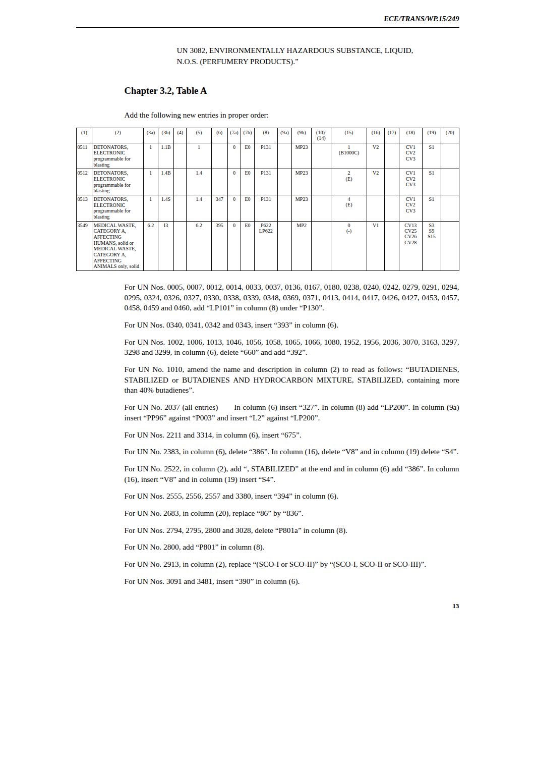ECE/TRANS/WP.15/249
UN 3082, ENVIRONMENTALLY HAZARDOUS SUBSTANCE, LIQUID,
N.O.S. (PERFUMERY PRODUCTS).”
Chapter 3.2, Table A
Add the following new entries in proper order:
| (1) | (2) | (3a) | (3b) | (4) | (5) | (6) | (7a) | (7b) | (8) | (9a) | (9b) | (10)- (14) | (15) | (16) | (17) | (18) | (19) | (20) |
| --- | --- | --- | --- | --- | --- | --- | --- | --- | --- | --- | --- | --- | --- | --- | --- | --- | --- | --- |
| 0511 | DETONATORS, ELECTRONIC programmable for blasting | 1 | 1.1B | | 1 | | 0 | E0 | P131 | | MP23 | | 1 (B1000C) | V2 | | CV1 CV2 CV3 | S1 | |
| 0512 | DETONATORS, ELECTRONIC programmable for blasting | 1 | 1.4B | | 1.4 | | 0 | E0 | P131 | | MP23 | | 2 (E) | V2 | | CV1 CV2 CV3 | S1 | |
| 0513 | DETONATORS, ELECTRONIC programmable for blasting | 1 | 1.4S | | 1.4 | 347 | 0 | E0 | P131 | | MP23 | | 4 (E) | | | CV1 CV2 CV3 | S1 | |
| 3549 | MEDICAL WASTE, CATEGORY A, AFFECTING HUMANS, solid or MEDICAL WASTE, CATEGORY A, AFFECTING ANIMALS only, solid | 6.2 | I3 | | 6.2 | 395 | 0 | E0 | P622 LP622 | | MP2 | | 0 (-) | V1 | | CV13 CV25 CV26 CV28 | S3 S9 S15 | |
For UN Nos. 0005, 0007, 0012, 0014, 0033, 0037, 0136, 0167, 0180, 0238, 0240, 0242, 0279, 0291, 0294, 0295, 0324, 0326, 0327, 0330, 0338, 0339, 0348, 0369, 0371, 0413, 0414, 0417, 0426, 0427, 0453, 0457, 0458, 0459 and 0460, add “LP101” in column (8) under “P130”.
For UN Nos. 0340, 0341, 0342 and 0343, insert “393” in column (6).
For UN Nos. 1002, 1006, 1013, 1046, 1056, 1058, 1065, 1066, 1080, 1952, 1956, 2036, 3070, 3163, 3297, 3298 and 3299, in column (6), delete “660” and add “392”.
For UN No. 1010, amend the name and description in column (2) to read as follows: “BUTADIENES, STABILIZED or BUTADIENES AND HYDROCARBON MIXTURE, STABILIZED, containing more than 40% butadienes”.
For UN No. 2037 (all entries) In column (6) insert “327”. In column (8) add “LP200”. In column (9a) insert “PP96” against “P003” and insert “L2” against “LP200”.
For UN Nos. 2211 and 3314, in column (6), insert “675”.
For UN No. 2383, in column (6), delete “386”. In column (16), delete “V8” and in column (19) delete “S4”.
For UN No. 2522, in column (2), add “, STABILIZED” at the end and in column (6) add “386”. In column (16), insert “V8” and in column (19) insert “S4”.
For UN Nos. 2555, 2556, 2557 and 3380, insert “394” in column (6).
For UN No. 2683, in column (20), replace “86” by “836”.
For UN Nos. 2794, 2795, 2800 and 3028, delete “P801a” in column (8).
For UN No. 2800, add “P801” in column (8).
For UN No. 2913, in column (2), replace “(SCO-I or SCO-II)” by “(SCO-I, SCO-II or SCO-III)”.
For UN Nos. 3091 and 3481, insert “390” in column (6).
13